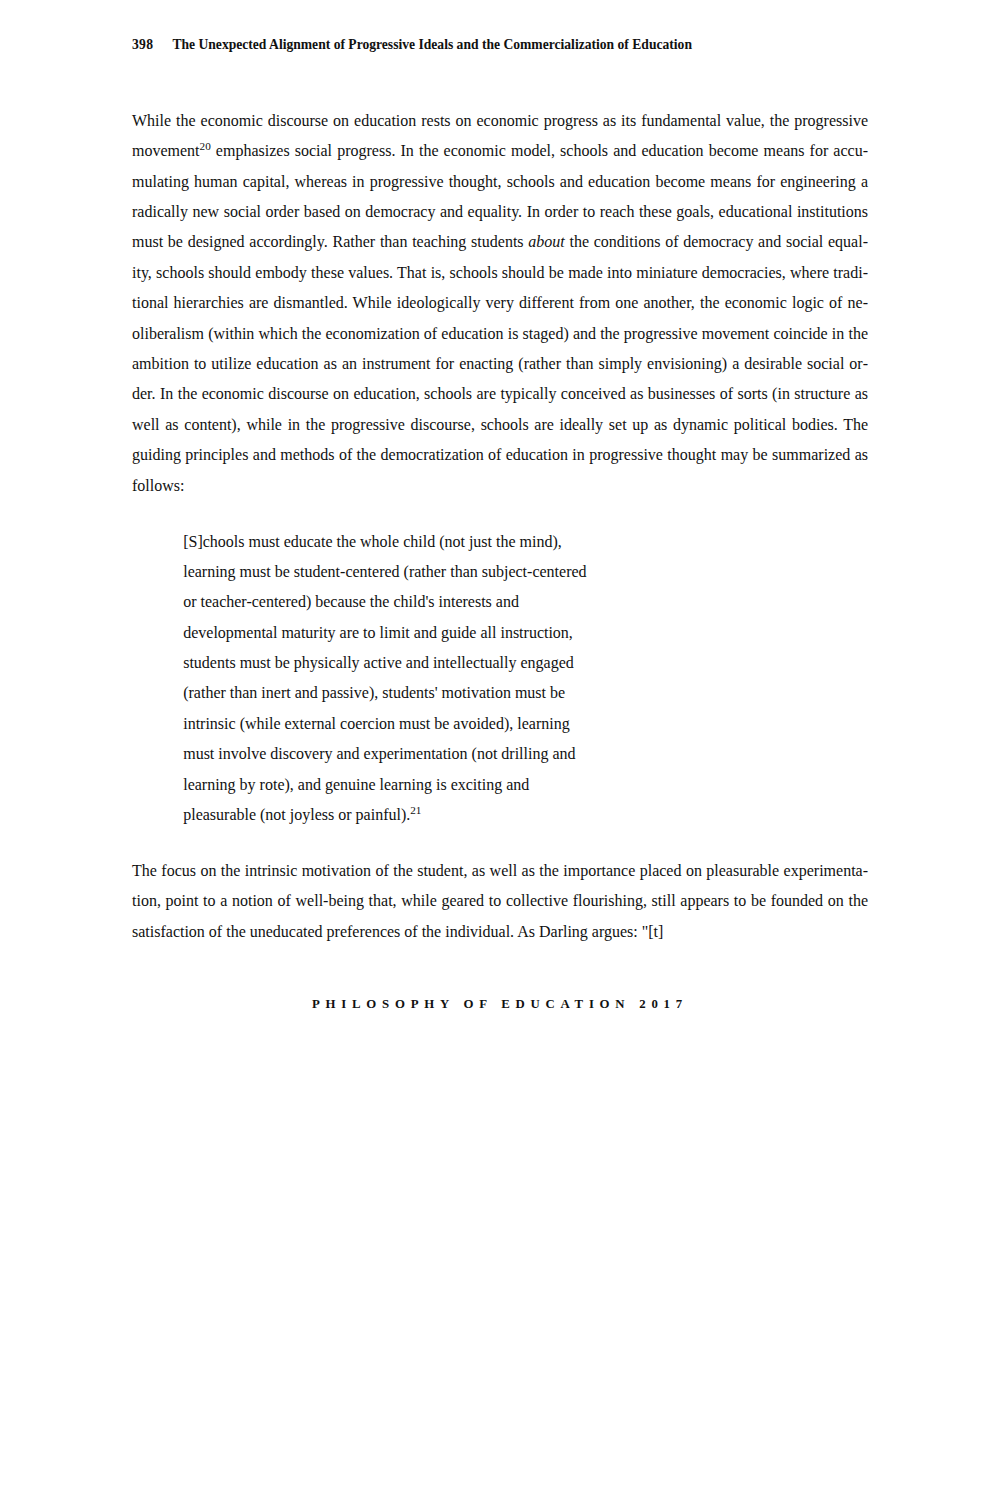398 The Unexpected Alignment of Progressive Ideals and the Commercialization of Education
While the economic discourse on education rests on economic progress as its fundamental value, the progressive movement20 emphasizes social progress. In the economic model, schools and education become means for accumulating human capital, whereas in progressive thought, schools and education become means for engineering a radically new social order based on democracy and equality. In order to reach these goals, educational institutions must be designed accordingly. Rather than teaching students about the conditions of democracy and social equality, schools should embody these values. That is, schools should be made into miniature democracies, where traditional hierarchies are dismantled. While ideologically very different from one another, the economic logic of neoliberalism (within which the economization of education is staged) and the progressive movement coincide in the ambition to utilize education as an instrument for enacting (rather than simply envisioning) a desirable social order. In the economic discourse on education, schools are typically conceived as businesses of sorts (in structure as well as content), while in the progressive discourse, schools are ideally set up as dynamic political bodies. The guiding principles and methods of the democratization of education in progressive thought may be summarized as follows:
[S]chools must educate the whole child (not just the mind), learning must be student-centered (rather than subject-centered or teacher-centered) because the child's interests and developmental maturity are to limit and guide all instruction, students must be physically active and intellectually engaged (rather than inert and passive), students' motivation must be intrinsic (while external coercion must be avoided), learning must involve discovery and experimentation (not drilling and learning by rote), and genuine learning is exciting and pleasurable (not joyless or painful).21
The focus on the intrinsic motivation of the student, as well as the importance placed on pleasurable experimentation, point to a notion of well-being that, while geared to collective flourishing, still appears to be founded on the satisfaction of the uneducated preferences of the individual. As Darling argues: "[t]
Philosophy of Education 2017